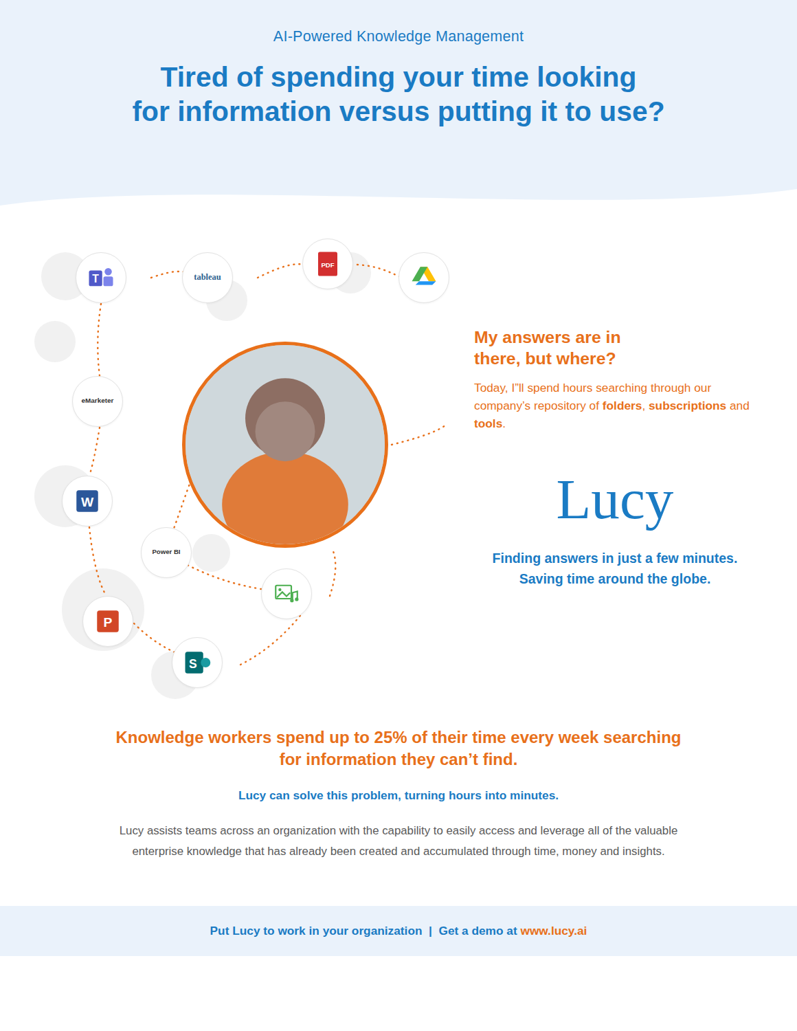AI-Powered Knowledge Management
Tired of spending your time looking
for information versus putting it to use?
tableau
eMarketer
Power BI
My answers are in
there, but where?
Today, I”ll spend hours searching through our company’s repository of folders, subscriptions and tools.
Lucy
Finding answers in just a few minutes.
Saving time around the globe.
Knowledge workers spend up to 25% of their time every week searching for information they can’t find.
Lucy can solve this problem, turning hours into minutes.
Lucy assists teams across an organization with the capability to easily access and leverage all of the valuable enterprise knowledge that has already been created and accumulated through time, money and insights.
Put Lucy to work in your organization | Get a demo at www.lucy.ai